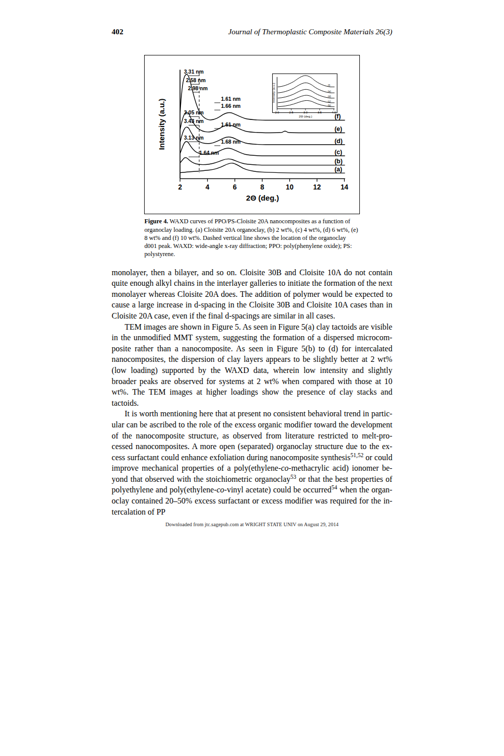402 Journal of Thermoplastic Composite Materials 26(3)
2 4 6 8 10 12 14 2Θ (deg.) Intensity (a.u.) 3.31 nm 2.58 nm 2.98 nm 1.61 nm 1.66 nm 3.05 nm 3.43 nm 1.61 nm 3.13 nm 1.68 nm 1.64 nm (f) (e) (d) (c) (b) (a) 2.0 2.5 3.0 3.5 4.0 2Θ (deg.) Intensity (a.u.) (f) (e) (d) (c) (b)
Figure 4. WAXD curves of PPO/PS-Cloisite 20A nanocomposites as a function of organoclay loading. (a) Cloisite 20A organoclay, (b) 2 wt%, (c) 4 wt%, (d) 6 wt%, (e) 8 wt% and (f) 10 wt%. Dashed vertical line shows the location of the organoclay d001 peak. WAXD: wide-angle x-ray diffraction; PPO: poly(phenylene oxide); PS: polystyrene.
monolayer, then a bilayer, and so on. Cloisite 30B and Cloisite 10A do not contain quite enough alkyl chains in the interlayer galleries to initiate the formation of the next monolayer whereas Cloisite 20A does. The addition of polymer would be expected to cause a large increase in d-spacing in the Cloisite 30B and Cloisite 10A cases than in Cloisite 20A case, even if the final d-spacings are similar in all cases.
TEM images are shown in Figure 5. As seen in Figure 5(a) clay tactoids are visible in the unmodified MMT system, suggesting the formation of a dispersed microcomposite rather than a nanocomposite. As seen in Figure 5(b) to (d) for intercalated nanocomposites, the dispersion of clay layers appears to be slightly better at 2 wt% (low loading) supported by the WAXD data, wherein low intensity and slightly broader peaks are observed for systems at 2 wt% when compared with those at 10 wt%. The TEM images at higher loadings show the presence of clay stacks and tactoids.
It is worth mentioning here that at present no consistent behavioral trend in particular can be ascribed to the role of the excess organic modifier toward the development of the nanocomposite structure, as observed from literature restricted to melt-processed nanocomposites. A more open (separated) organoclay structure due to the excess surfactant could enhance exfoliation during nanocomposite synthesis51,52 or could improve mechanical properties of a poly(ethylene-co-methacrylic acid) ionomer beyond that observed with the stoichiometric organoclay53 or that the best properties of polyethylene and poly(ethylene-co-vinyl acetate) could be occurred54 when the organoclay contained 20–50% excess surfactant or excess modifier was required for the intercalation of PP
Downloaded from jtc.sagepub.com at WRIGHT STATE UNIV on August 29, 2014